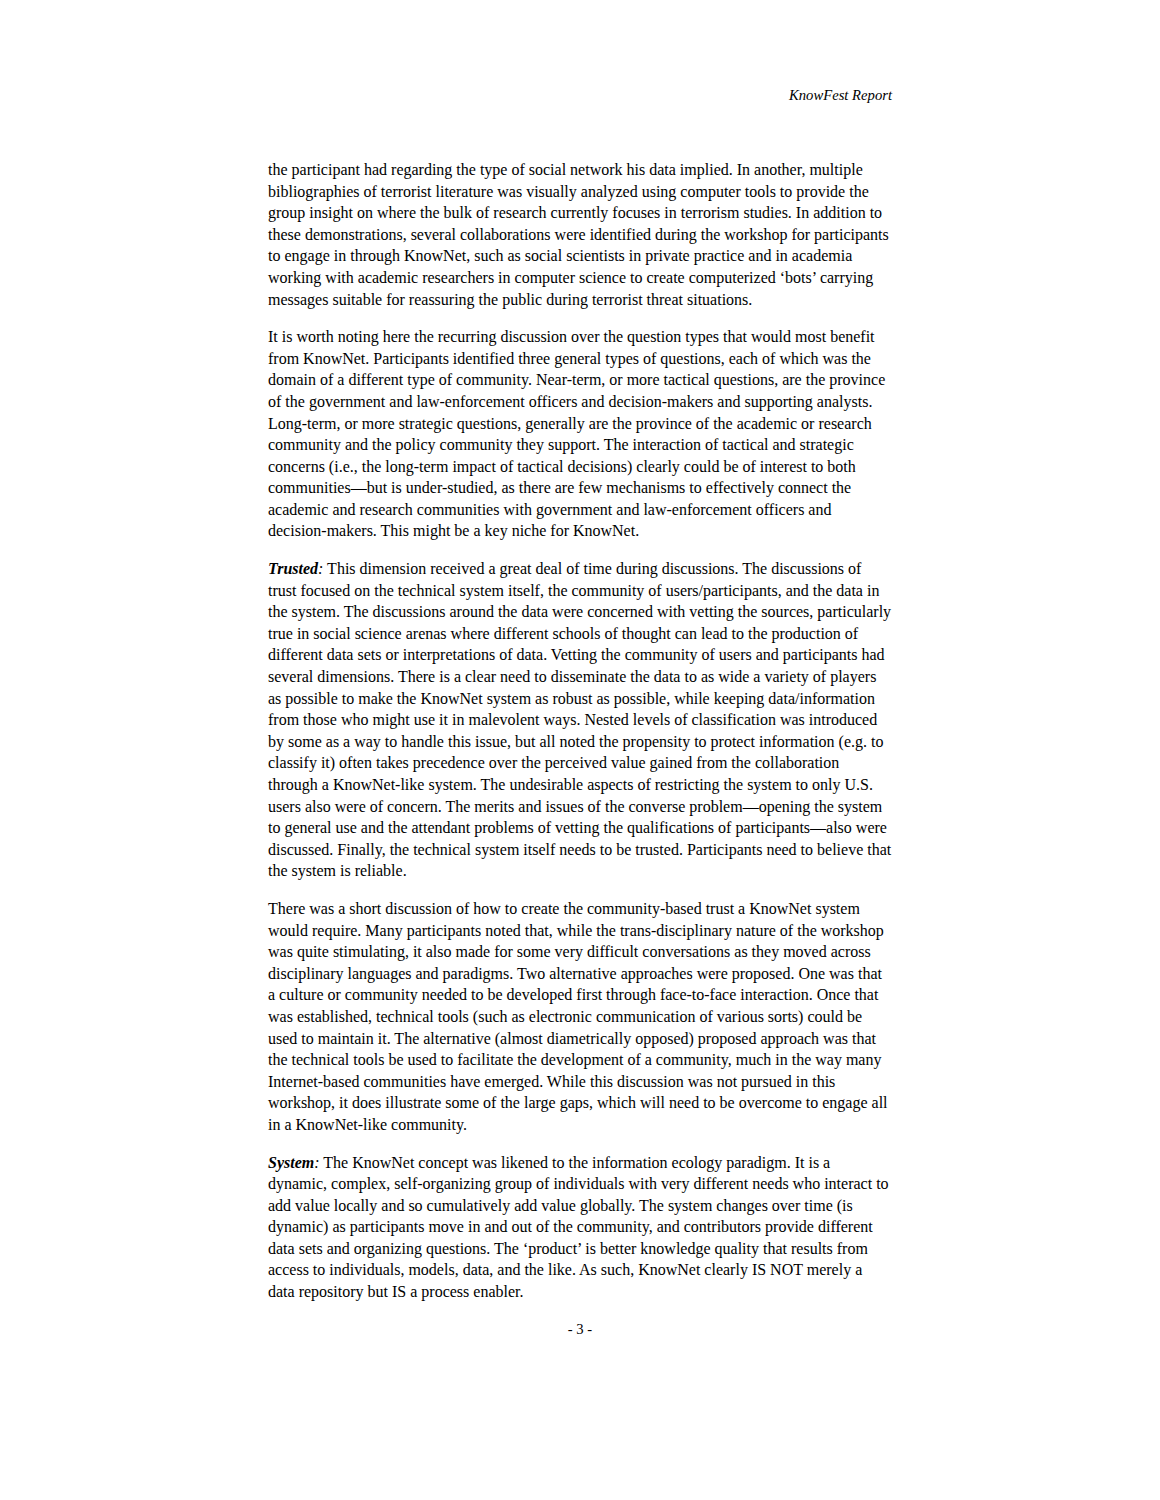KnowFest Report
the participant had regarding the type of social network his data implied. In another, multiple bibliographies of terrorist literature was visually analyzed using computer tools to provide the group insight on where the bulk of research currently focuses in terrorism studies. In addition to these demonstrations, several collaborations were identified during the workshop for participants to engage in through KnowNet, such as social scientists in private practice and in academia working with academic researchers in computer science to create computerized ‘bots’ carrying messages suitable for reassuring the public during terrorist threat situations.
It is worth noting here the recurring discussion over the question types that would most benefit from KnowNet. Participants identified three general types of questions, each of which was the domain of a different type of community. Near-term, or more tactical questions, are the province of the government and law-enforcement officers and decision-makers and supporting analysts. Long-term, or more strategic questions, generally are the province of the academic or research community and the policy community they support. The interaction of tactical and strategic concerns (i.e., the long-term impact of tactical decisions) clearly could be of interest to both communities—but is under-studied, as there are few mechanisms to effectively connect the academic and research communities with government and law-enforcement officers and decision-makers. This might be a key niche for KnowNet.
Trusted: This dimension received a great deal of time during discussions. The discussions of trust focused on the technical system itself, the community of users/participants, and the data in the system. The discussions around the data were concerned with vetting the sources, particularly true in social science arenas where different schools of thought can lead to the production of different data sets or interpretations of data. Vetting the community of users and participants had several dimensions. There is a clear need to disseminate the data to as wide a variety of players as possible to make the KnowNet system as robust as possible, while keeping data/information from those who might use it in malevolent ways. Nested levels of classification was introduced by some as a way to handle this issue, but all noted the propensity to protect information (e.g. to classify it) often takes precedence over the perceived value gained from the collaboration through a KnowNet-like system. The undesirable aspects of restricting the system to only U.S. users also were of concern. The merits and issues of the converse problem—opening the system to general use and the attendant problems of vetting the qualifications of participants—also were discussed. Finally, the technical system itself needs to be trusted. Participants need to believe that the system is reliable.
There was a short discussion of how to create the community-based trust a KnowNet system would require. Many participants noted that, while the trans-disciplinary nature of the workshop was quite stimulating, it also made for some very difficult conversations as they moved across disciplinary languages and paradigms. Two alternative approaches were proposed. One was that a culture or community needed to be developed first through face-to-face interaction. Once that was established, technical tools (such as electronic communication of various sorts) could be used to maintain it. The alternative (almost diametrically opposed) proposed approach was that the technical tools be used to facilitate the development of a community, much in the way many Internet-based communities have emerged. While this discussion was not pursued in this workshop, it does illustrate some of the large gaps, which will need to be overcome to engage all in a KnowNet-like community.
System: The KnowNet concept was likened to the information ecology paradigm. It is a dynamic, complex, self-organizing group of individuals with very different needs who interact to add value locally and so cumulatively add value globally. The system changes over time (is dynamic) as participants move in and out of the community, and contributors provide different data sets and organizing questions. The ‘product’ is better knowledge quality that results from access to individuals, models, data, and the like. As such, KnowNet clearly IS NOT merely a data repository but IS a process enabler.
- 3 -